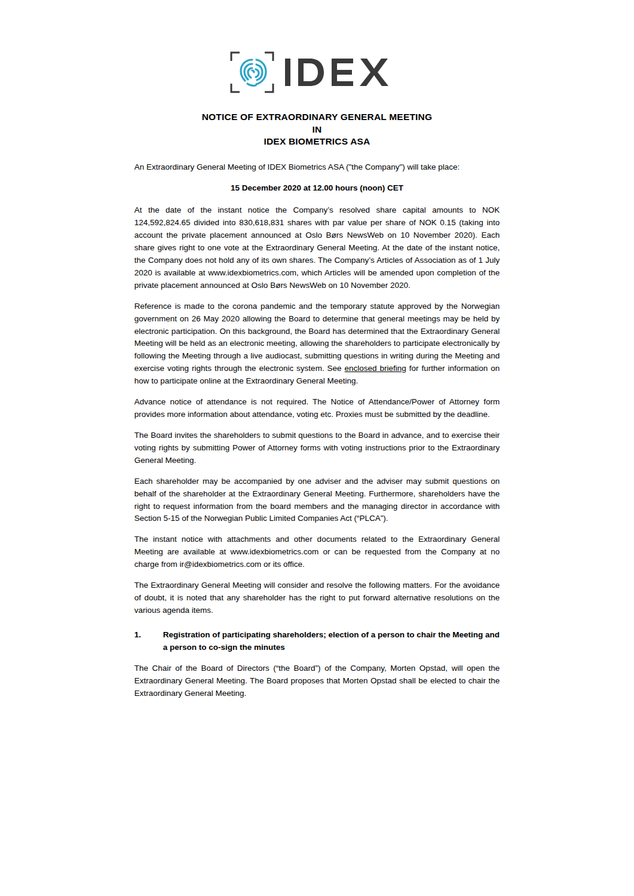NOTICE OF EXTRAORDINARY GENERAL MEETING IN IDEX BIOMETRICS ASA
An Extraordinary General Meeting of IDEX Biometrics ASA ("the Company") will take place:
15 December 2020 at 12.00 hours (noon) CET
At the date of the instant notice the Company’s resolved share capital amounts to NOK 124,592,824.65 divided into 830,618,831 shares with par value per share of NOK 0.15 (taking into account the private placement announced at Oslo Børs NewsWeb on 10 November 2020). Each share gives right to one vote at the Extraordinary General Meeting. At the date of the instant notice, the Company does not hold any of its own shares. The Company’s Articles of Association as of 1 July 2020 is available at www.idexbiometrics.com, which Articles will be amended upon completion of the private placement announced at Oslo Børs NewsWeb on 10 November 2020.
Reference is made to the corona pandemic and the temporary statute approved by the Norwegian government on 26 May 2020 allowing the Board to determine that general meetings may be held by electronic participation. On this background, the Board has determined that the Extraordinary General Meeting will be held as an electronic meeting, allowing the shareholders to participate electronically by following the Meeting through a live audiocast, submitting questions in writing during the Meeting and exercise voting rights through the electronic system. See enclosed briefing for further information on how to participate online at the Extraordinary General Meeting.
Advance notice of attendance is not required. The Notice of Attendance/Power of Attorney form provides more information about attendance, voting etc. Proxies must be submitted by the deadline.
The Board invites the shareholders to submit questions to the Board in advance, and to exercise their voting rights by submitting Power of Attorney forms with voting instructions prior to the Extraordinary General Meeting.
Each shareholder may be accompanied by one adviser and the adviser may submit questions on behalf of the shareholder at the Extraordinary General Meeting. Furthermore, shareholders have the right to request information from the board members and the managing director in accordance with Section 5-15 of the Norwegian Public Limited Companies Act (“PLCA”).
The instant notice with attachments and other documents related to the Extraordinary General Meeting are available at www.idexbiometrics.com or can be requested from the Company at no charge from ir@idexbiometrics.com or its office.
The Extraordinary General Meeting will consider and resolve the following matters. For the avoidance of doubt, it is noted that any shareholder has the right to put forward alternative resolutions on the various agenda items.
1. Registration of participating shareholders; election of a person to chair the Meeting and a person to co-sign the minutes
The Chair of the Board of Directors (“the Board”) of the Company, Morten Opstad, will open the Extraordinary General Meeting. The Board proposes that Morten Opstad shall be elected to chair the Extraordinary General Meeting.